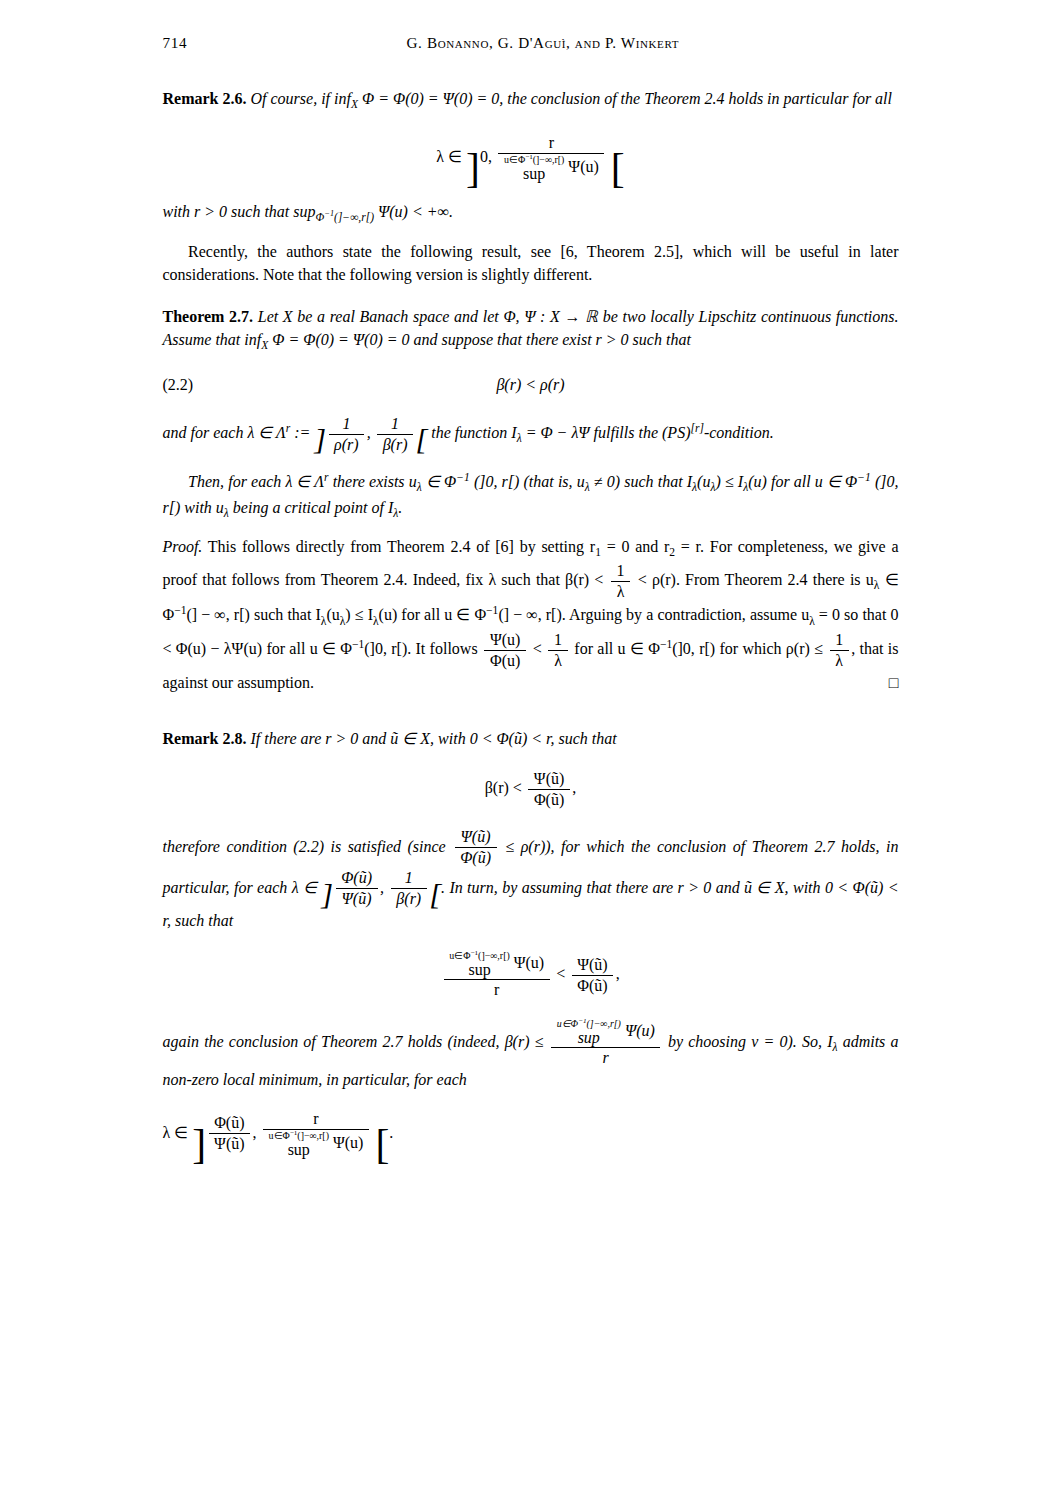714 G. Bonanno, G. D'Aguì, and P. Winkert
Remark 2.6. Of course, if infX Φ = Φ(0) = Ψ(0) = 0, the conclusion of the Theorem 2.4 holds in particular for all
λ ∈ ] 0, ru∈Φ−1(]−∞,r[) sup Ψ(u) [
with r > 0 such that supΦ−1(]−∞,r[) Ψ(u) < +∞.
Recently, the authors state the following result, see [6, Theorem 2.5], which will be useful in later considerations. Note that the following version is slightly different.
Theorem 2.7. Let X be a real Banach space and let Φ, Ψ : X → ℝ be two locally Lipschitz continuous functions. Assume that infX Φ = Φ(0) = Ψ(0) = 0 and suppose that there exist r > 0 such that
(2.2) β(r) < ρ(r)
and for each λ ∈ Λr := ] 1 ρ(r), 1 β(r)[ the function Iλ = Φ − λΨ fulfills the (PS)[r]-condition.
Then, for each λ ∈ Λr there exists uλ ∈ Φ−1 (]0, r[) (that is, uλ ≠ 0) such that Iλ(uλ) ≤ Iλ(u) for all u ∈ Φ−1 (]0, r[) with uλ being a critical point of Iλ.
Proof. This follows directly from Theorem 2.4 of [6] by setting r1 = 0 and r2 = r. For completeness, we give a proof that follows from Theorem 2.4. Indeed, fix λ such that β(r) < 1 λ < ρ(r). From Theorem 2.4 there is uλ ∈ Φ−1(] − ∞, r[) such that Iλ(uλ) ≤ Iλ(u) for all u ∈ Φ−1(] − ∞, r[). Arguing by a contradiction, assume uλ = 0 so that 0 < Φ(u) − λΨ(u) for all u ∈ Φ−1(]0, r[). It follows Ψ(u) Φ(u) < 1 λ for all u ∈ Φ−1(]0, r[) for which ρ(r) ≤ 1 λ, that is against our assumption. □
Remark 2.8. If there are r > 0 and ũ ∈ X, with 0 < Φ(ũ) < r, such that
β(r) < Ψ(ũ) Φ(ũ),
therefore condition (2.2) is satisfied (since Ψ(ũ) Φ(ũ) ≤ ρ(r)), for which the conclusion of Theorem 2.7 holds, in particular, for each λ ∈ ] Φ(ũ) Ψ(ũ), 1 β(r)[. In turn, by assuming that there are r > 0 and ũ ∈ X, with 0 < Φ(ũ) < r, such that
u∈Φ−1(]−∞,r[) sup Ψ(u) r < Ψ(ũ) Φ(ũ),
again the conclusion of Theorem 2.7 holds (indeed, β(r) ≤ u∈Φ−1(]−∞,r[) sup Ψ(u) r by choosing v = 0). So, Iλ admits a non-zero local minimum, in particular, for each
λ ∈ ] Φ(ũ) Ψ(ũ), ru∈Φ−1(]−∞,r[) sup Ψ(u) [.